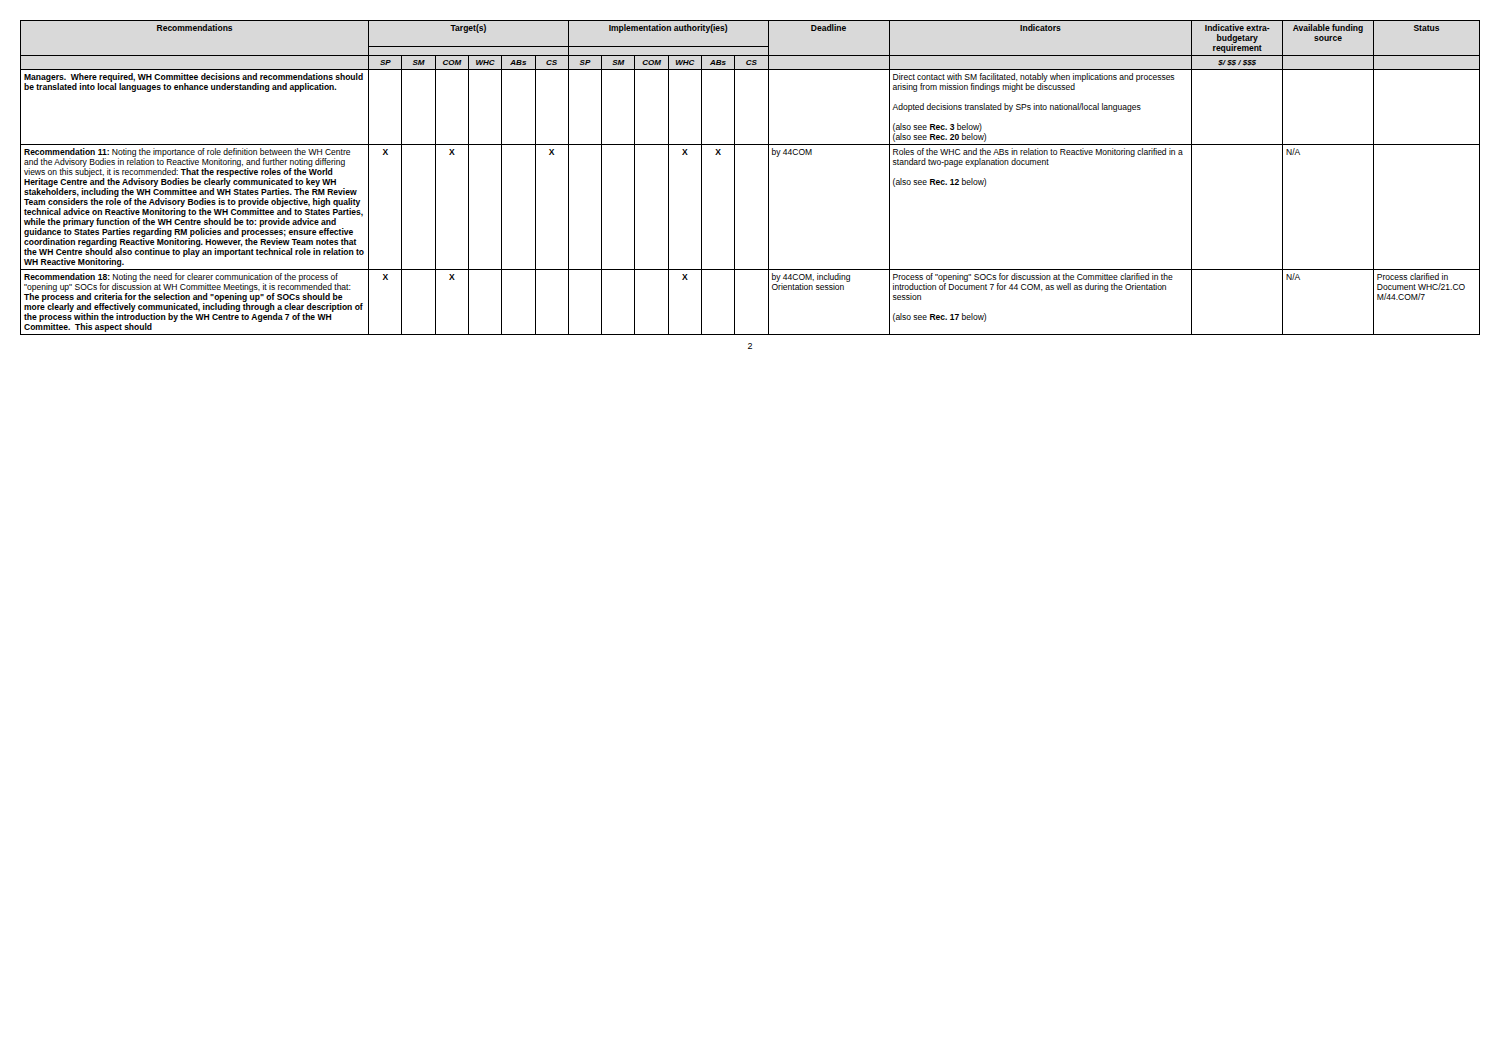| Recommendations | Target(s) | Implementation authority(ies) | Deadline | Indicators | Indicative extra-budgetary requirement | Available funding source | Status |
| --- | --- | --- | --- | --- | --- | --- | --- |
| | SP | SM | COM | WHC | ABs | CS | SP | SM | COM | WHC | ABs | CS | | | $/ $$ / $$$ | | |
| Managers. Where required, WH Committee decisions and recommendations should be translated into local languages to enhance understanding and application. | | | | | | | | | | | | | | Direct contact with SM facilitated, notably when implications and processes arising from mission findings might be discussed Adopted decisions translated by SPs into national/local languages (also see Rec. 3 below) (also see Rec. 20 below) | | | |
| Recommendation 11: Noting the importance of role definition between the WH Centre and the Advisory Bodies in relation to Reactive Monitoring, and further noting differing views on this subject, it is recommended: That the respective roles of the World Heritage Centre and the Advisory Bodies be clearly communicated to key WH stakeholders, including the WH Committee and WH States Parties. The RM Review Team considers the role of the Advisory Bodies is to provide objective, high quality technical advice on Reactive Monitoring to the WH Committee and to States Parties, while the primary function of the WH Centre should be to: provide advice and guidance to States Parties regarding RM policies and processes; ensure effective coordination regarding Reactive Monitoring. However, the Review Team notes that the WH Centre should also continue to play an important technical role in relation to WH Reactive Monitoring. | X | | X | | | X | | | | X | X | | by 44COM | Roles of the WHC and the ABs in relation to Reactive Monitoring clarified in a standard two-page explanation document (also see Rec. 12 below) | | N/A | |
| Recommendation 18: Noting the need for clearer communication of the process of "opening up" SOCs for discussion at WH Committee Meetings, it is recommended that: The process and criteria for the selection and "opening up" of SOCs should be more clearly and effectively communicated, including through a clear description of the process within the introduction by the WH Centre to Agenda 7 of the WH Committee. This aspect should | X | | X | | | | | | | X | | | by 44COM, including Orientation session | Process of "opening" SOCs for discussion at the Committee clarified in the introduction of Document 7 for 44 COM, as well as during the Orientation session (also see Rec. 17 below) | | N/A | Process clarified in Document WHC/21.CO M/44.COM/7 |
2